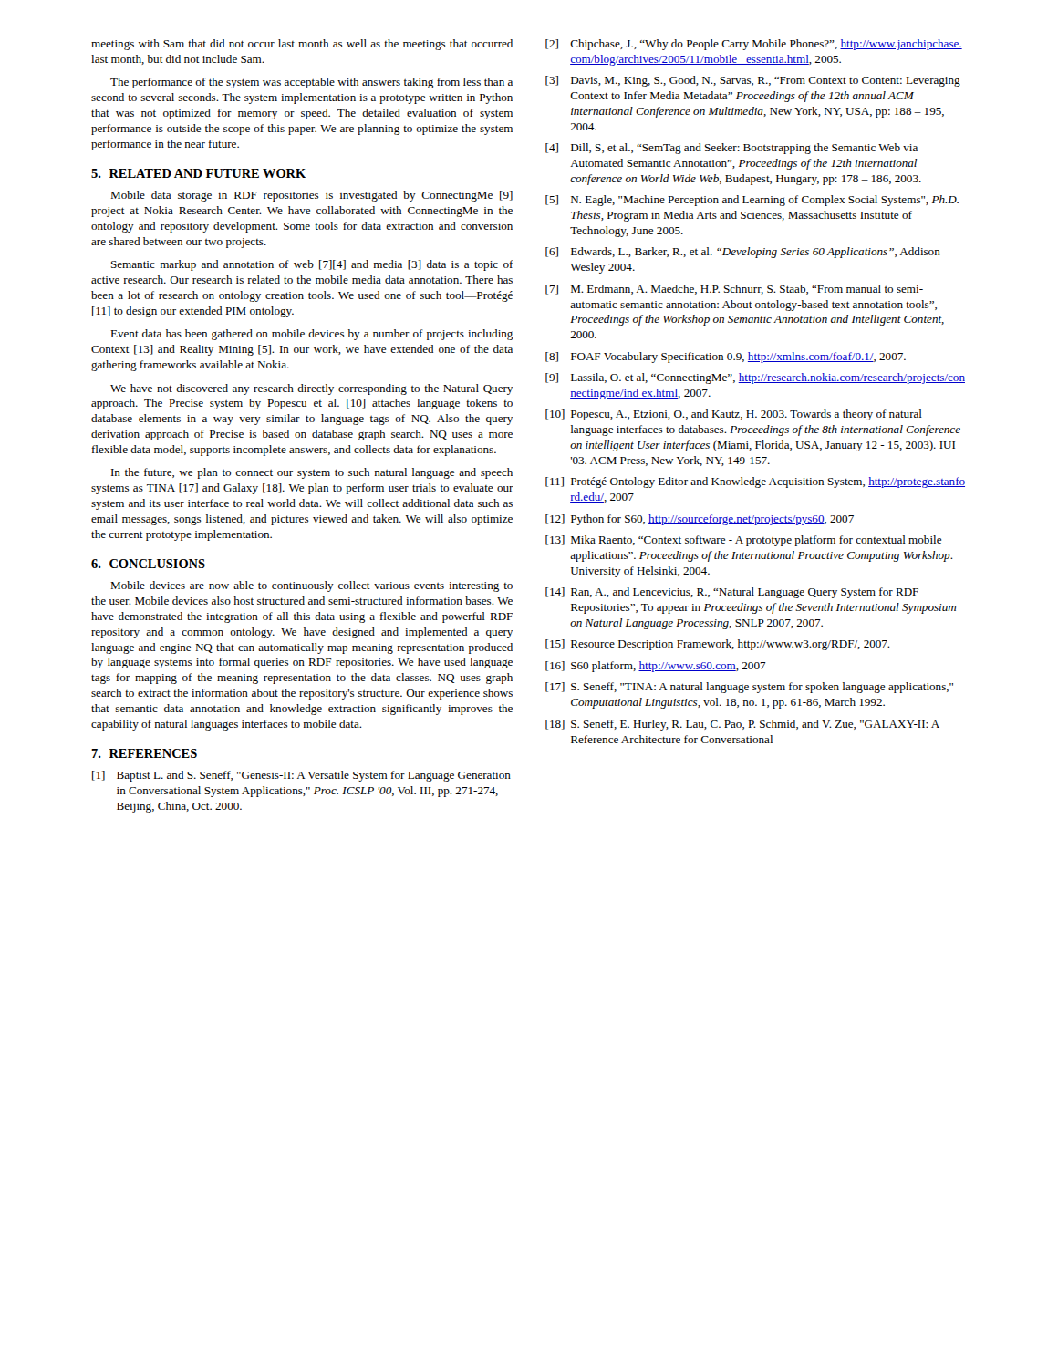meetings with Sam that did not occur last month as well as the meetings that occurred last month, but did not include Sam.
The performance of the system was acceptable with answers taking from less than a second to several seconds. The system implementation is a prototype written in Python that was not optimized for memory or speed. The detailed evaluation of system performance is outside the scope of this paper. We are planning to optimize the system performance in the near future.
5. RELATED AND FUTURE WORK
Mobile data storage in RDF repositories is investigated by ConnectingMe [9] project at Nokia Research Center. We have collaborated with ConnectingMe in the ontology and repository development. Some tools for data extraction and conversion are shared between our two projects.
Semantic markup and annotation of web [7][4] and media [3] data is a topic of active research. Our research is related to the mobile media data annotation. There has been a lot of research on ontology creation tools. We used one of such tool—Protégé [11] to design our extended PIM ontology.
Event data has been gathered on mobile devices by a number of projects including Context [13] and Reality Mining [5]. In our work, we have extended one of the data gathering frameworks available at Nokia.
We have not discovered any research directly corresponding to the Natural Query approach. The Precise system by Popescu et al. [10] attaches language tokens to database elements in a way very similar to language tags of NQ. Also the query derivation approach of Precise is based on database graph search. NQ uses a more flexible data model, supports incomplete answers, and collects data for explanations.
In the future, we plan to connect our system to such natural language and speech systems as TINA [17] and Galaxy [18]. We plan to perform user trials to evaluate our system and its user interface to real world data. We will collect additional data such as email messages, songs listened, and pictures viewed and taken. We will also optimize the current prototype implementation.
6. CONCLUSIONS
Mobile devices are now able to continuously collect various events interesting to the user. Mobile devices also host structured and semi-structured information bases. We have demonstrated the integration of all this data using a flexible and powerful RDF repository and a common ontology. We have designed and implemented a query language and engine NQ that can automatically map meaning representation produced by language systems into formal queries on RDF repositories. We have used language tags for mapping of the meaning representation to the data classes. NQ uses graph search to extract the information about the repository's structure. Our experience shows that semantic data annotation and knowledge extraction significantly improves the capability of natural languages interfaces to mobile data.
7. REFERENCES
Baptist L. and S. Seneff, "Genesis-II: A Versatile System for Language Generation in Conversational System Applications," Proc. ICSLP '00, Vol. III, pp. 271-274, Beijing, China, Oct. 2000.
Chipchase, J., “Why do People Carry Mobile Phones?”, http://www.janchipchase.com/blog/archives/2005/11/mobile _essentia.html, 2005.
Davis, M., King, S., Good, N., Sarvas, R., “From Context to Content: Leveraging Context to Infer Media Metadata” Proceedings of the 12th annual ACM international Conference on Multimedia, New York, NY, USA, pp: 188 – 195, 2004.
Dill, S, et al., “SemTag and Seeker: Bootstrapping the Semantic Web via Automated Semantic Annotation”, Proceedings of the 12th international conference on World Wide Web, Budapest, Hungary, pp: 178 – 186, 2003.
N. Eagle, "Machine Perception and Learning of Complex Social Systems", Ph.D. Thesis, Program in Media Arts and Sciences, Massachusetts Institute of Technology, June 2005.
Edwards, L., Barker, R., et al. “Developing Series 60 Applications”, Addison Wesley 2004.
M. Erdmann, A. Maedche, H.P. Schnurr, S. Staab, “From manual to semi-automatic semantic annotation: About ontology-based text annotation tools”, Proceedings of the Workshop on Semantic Annotation and Intelligent Content, 2000.
FOAF Vocabulary Specification 0.9, http://xmlns.com/foaf/0.1/, 2007.
Lassila, O. et al, “ConnectingMe”, http://research.nokia.com/research/projects/connectingme/ind ex.html, 2007.
Popescu, A., Etzioni, O., and Kautz, H. 2003. Towards a theory of natural language interfaces to databases. Proceedings of the 8th international Conference on intelligent User interfaces (Miami, Florida, USA, January 12 - 15, 2003). IUI '03. ACM Press, New York, NY, 149-157.
Protégé Ontology Editor and Knowledge Acquisition System, http://protege.stanford.edu/, 2007
Python for S60, http://sourceforge.net/projects/pys60, 2007
Mika Raento, “Context software - A prototype platform for contextual mobile applications”. Proceedings of the International Proactive Computing Workshop. University of Helsinki, 2004.
Ran, A., and Lencevicius, R., “Natural Language Query System for RDF Repositories”, To appear in Proceedings of the Seventh International Symposium on Natural Language Processing, SNLP 2007, 2007.
Resource Description Framework, http://www.w3.org/RDF/, 2007.
S60 platform, http://www.s60.com, 2007
S. Seneff, "TINA: A natural language system for spoken language applications," Computational Linguistics, vol. 18, no. 1, pp. 61-86, March 1992.
S. Seneff, E. Hurley, R. Lau, C. Pao, P. Schmid, and V. Zue, "GALAXY-II: A Reference Architecture for Conversational